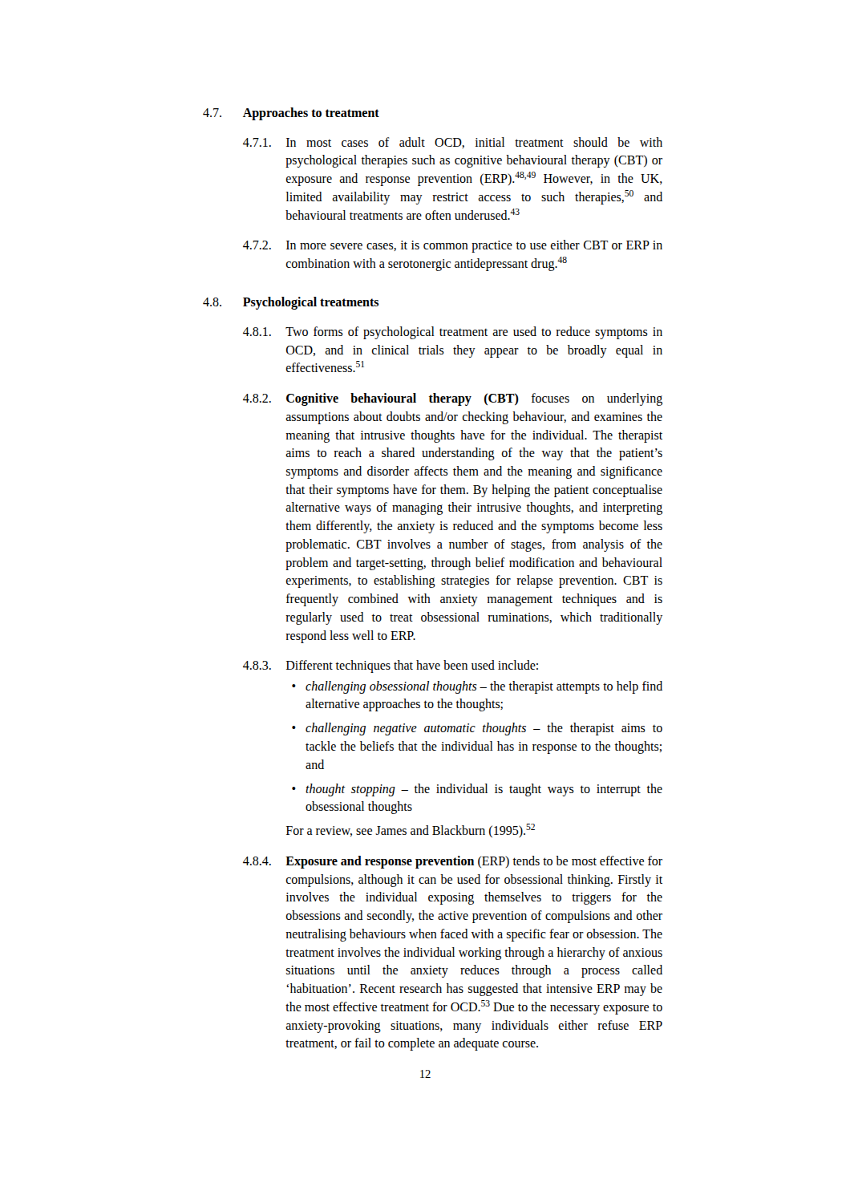4.7.
Approaches to treatment
4.7.1.
In most cases of adult OCD, initial treatment should be with psychological therapies such as cognitive behavioural therapy (CBT) or exposure and response prevention (ERP).48,49 However, in the UK, limited availability may restrict access to such therapies,50 and behavioural treatments are often underused.43
4.7.2.
In more severe cases, it is common practice to use either CBT or ERP in combination with a serotonergic antidepressant drug.48
4.8.
Psychological treatments
4.8.1.
Two forms of psychological treatment are used to reduce symptoms in OCD, and in clinical trials they appear to be broadly equal in effectiveness.51
4.8.2.
Cognitive behavioural therapy (CBT) focuses on underlying assumptions about doubts and/or checking behaviour, and examines the meaning that intrusive thoughts have for the individual. The therapist aims to reach a shared understanding of the way that the patient’s symptoms and disorder affects them and the meaning and significance that their symptoms have for them. By helping the patient conceptualise alternative ways of managing their intrusive thoughts, and interpreting them differently, the anxiety is reduced and the symptoms become less problematic. CBT involves a number of stages, from analysis of the problem and target-setting, through belief modification and behavioural experiments, to establishing strategies for relapse prevention. CBT is frequently combined with anxiety management techniques and is regularly used to treat obsessional ruminations, which traditionally respond less well to ERP.
4.8.3.
Different techniques that have been used include:
challenging obsessional thoughts – the therapist attempts to help find alternative approaches to the thoughts;
challenging negative automatic thoughts – the therapist aims to tackle the beliefs that the individual has in response to the thoughts; and
thought stopping – the individual is taught ways to interrupt the obsessional thoughts
For a review, see James and Blackburn (1995).52
4.8.4.
Exposure and response prevention (ERP) tends to be most effective for compulsions, although it can be used for obsessional thinking. Firstly it involves the individual exposing themselves to triggers for the obsessions and secondly, the active prevention of compulsions and other neutralising behaviours when faced with a specific fear or obsession. The treatment involves the individual working through a hierarchy of anxious situations until the anxiety reduces through a process called ‘habituation’. Recent research has suggested that intensive ERP may be the most effective treatment for OCD.53 Due to the necessary exposure to anxiety-provoking situations, many individuals either refuse ERP treatment, or fail to complete an adequate course.
12